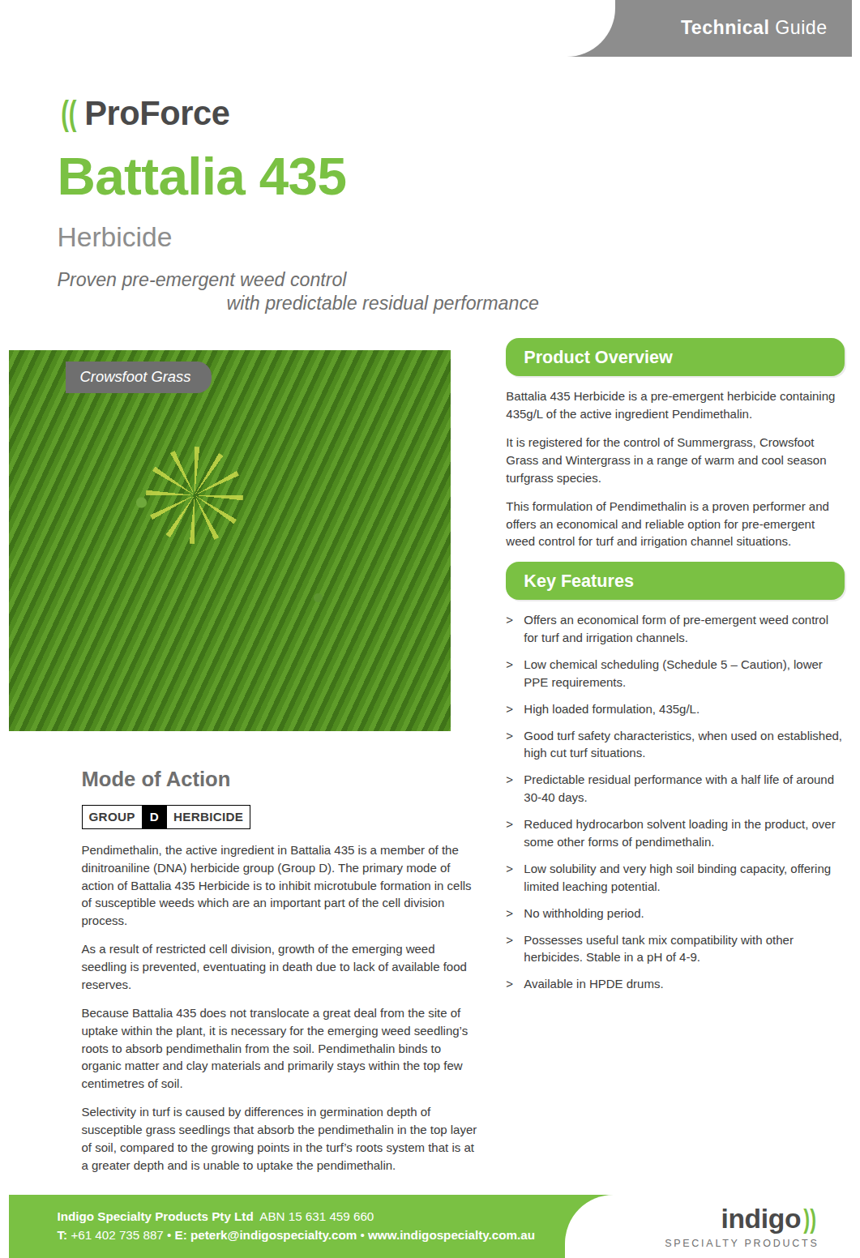Technical Guide
(( Pro Force
Battalia 435
Herbicide
Proven pre-emergent weed control with predictable residual performance
Crowsfoot Grass
Mode of Action
GROUP DHERBICIDE
Pendimethalin, the active ingredient in Battalia 435 is a member of the dinitroaniline (DNA) herbicide group (Group D). The primary mode of action of Battalia 435 Herbicide is to inhibit microtubule formation in cells of susceptible weeds which are an important part of the cell division process.
As a result of restricted cell division, growth of the emerging weed seedling is prevented, eventuating in death due to lack of available food reserves.
Because Battalia 435 does not translocate a great deal from the site of uptake within the plant, it is necessary for the emerging weed seedling’s roots to absorb pendimethalin from the soil. Pendimethalin binds to organic matter and clay materials and primarily stays within the top few centimetres of soil.
Selectivity in turf is caused by differences in germination depth of susceptible grass seedlings that absorb the pendimethalin in the top layer of soil, compared to the growing points in the turf’s roots system that is at a greater depth and is unable to uptake the pendimethalin.
Product Overview
Battalia 435 Herbicide is a pre-emergent herbicide containing 435g/L of the active ingredient Pendimethalin.
It is registered for the control of Summergrass, Crowsfoot Grass and Wintergrass in a range of warm and cool season turfgrass species.
This formulation of Pendimethalin is a proven performer and offers an economical and reliable option for pre-emergent weed control for turf and irrigation channel situations.
Key Features
Offers an economical form of pre-emergent weed control for turf and irrigation channels.
Low chemical scheduling (Schedule 5 – Caution), lower PPE requirements.
High loaded formulation, 435g/L.
Good turf safety characteristics, when used on established, high cut turf situations.
Predictable residual performance with a half life of around 30-40 days.
Reduced hydrocarbon solvent loading in the product, over some other forms of pendimethalin.
Low solubility and very high soil binding capacity, offering limited leaching potential.
No withholding period.
Possesses useful tank mix compatibility with other herbicides. Stable in a pH of 4-9.
Available in HPDE drums.
Indigo Specialty Products Pty Ltd ABN 15 631 459 660
T: +61 402 735 887 • E: peterk@indigospecialty.com • www.indigospecialty.com.au
indigo)) SPECIALTY PRODUCTS